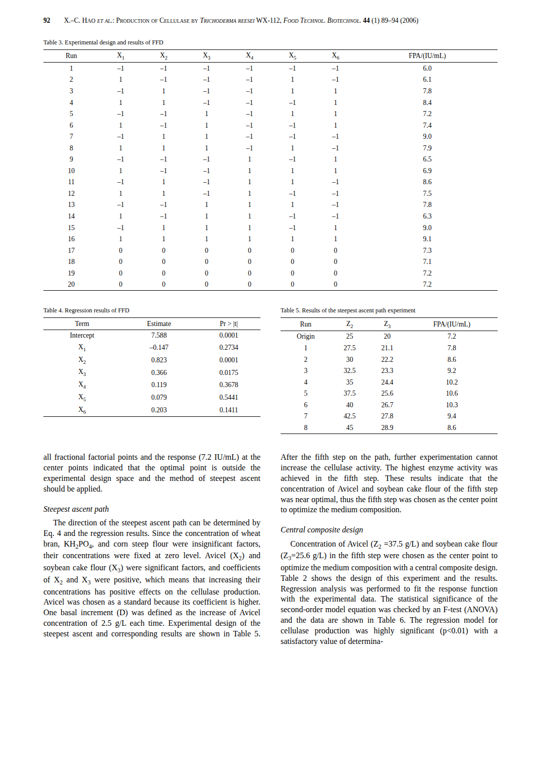92 X.–C. HAO et al.: Production of Cellulase by Trichoderma reesei WX-112, Food Technol. Biotechnol. 44 (1) 89–94 (2006)
Table 3. Experimental design and results of FFD
| Run | X 1 | X 2 | X 3 | X 4 | X 5 | X 6 | FPA/(IU/mL) |
| --- | --- | --- | --- | --- | --- | --- | --- |
| 1 | –1 | –1 | –1 | –1 | –1 | –1 | 6.0 |
| 2 | 1 | –1 | –1 | –1 | 1 | –1 | 6.1 |
| 3 | –1 | 1 | –1 | –1 | 1 | 1 | 7.8 |
| 4 | 1 | 1 | –1 | –1 | –1 | 1 | 8.4 |
| 5 | –1 | –1 | 1 | –1 | 1 | 1 | 7.2 |
| 6 | 1 | –1 | 1 | –1 | –1 | 1 | 7.4 |
| 7 | –1 | 1 | 1 | –1 | –1 | –1 | 9.0 |
| 8 | 1 | 1 | 1 | –1 | 1 | –1 | 7.9 |
| 9 | –1 | –1 | –1 | 1 | –1 | 1 | 6.5 |
| 10 | 1 | –1 | –1 | 1 | 1 | 1 | 6.9 |
| 11 | –1 | 1 | –1 | 1 | 1 | –1 | 8.6 |
| 12 | 1 | 1 | –1 | 1 | –1 | –1 | 7.5 |
| 13 | –1 | –1 | 1 | 1 | 1 | –1 | 7.8 |
| 14 | 1 | –1 | 1 | 1 | –1 | –1 | 6.3 |
| 15 | –1 | 1 | 1 | 1 | –1 | 1 | 9.0 |
| 16 | 1 | 1 | 1 | 1 | 1 | 1 | 9.1 |
| 17 | 0 | 0 | 0 | 0 | 0 | 0 | 7.3 |
| 18 | 0 | 0 | 0 | 0 | 0 | 0 | 7.1 |
| 19 | 0 | 0 | 0 | 0 | 0 | 0 | 7.2 |
| 20 | 0 | 0 | 0 | 0 | 0 | 0 | 7.2 |
Table 4. Regression results of FFD
| Term | Estimate | Pr > /t/ |
| --- | --- | --- |
| Intercept | 7.588 | 0.0001 |
| X 1 | –0.147 | 0.2734 |
| X 2 | 0.823 | 0.0001 |
| X 3 | 0.366 | 0.0175 |
| X 4 | 0.119 | 0.3678 |
| X 5 | 0.079 | 0.5441 |
| X 6 | 0.203 | 0.1411 |
Table 5. Results of the steepest ascent path experiment
| Run | Z 2 | Z 3 | FPA/(IU/mL) |
| --- | --- | --- | --- |
| Origin | 25 | 20 | 7.2 |
| 1 | 27.5 | 21.1 | 7.8 |
| 2 | 30 | 22.2 | 8.6 |
| 3 | 32.5 | 23.3 | 9.2 |
| 4 | 35 | 24.4 | 10.2 |
| 5 | 37.5 | 25.6 | 10.6 |
| 6 | 40 | 26.7 | 10.3 |
| 7 | 42.5 | 27.8 | 9.4 |
| 8 | 45 | 28.9 | 8.6 |
all fractional factorial points and the response (7.2 IU/mL) at the center points indicated that the optimal point is outside the experimental design space and the method of steepest ascent should be applied.
Steepest ascent path
The direction of the steepest ascent path can be determined by Eq. 4 and the regression results. Since the concentration of wheat bran, KH2PO4, and corn steep flour were insignificant factors, their concentrations were fixed at zero level. Avicel (X2) and soybean cake flour (X3) were significant factors, and coefficients of X2 and X3 were positive, which means that increasing their concentrations has positive effects on the cellulase production. Avicel was chosen as a standard because its coefficient is higher. One basal increment (D) was defined as the increase of Avicel concentration of 2.5 g/L each time. Experimental design of the steepest ascent and corresponding results are shown in Table 5. After the fifth step on the path, further experimentation cannot increase the cellulase activity. The highest enzyme activity was achieved in the fifth step. These results indicate that the concentration of Avicel and soybean cake flour of the fifth step was near optimal, thus the fifth step was chosen as the center point to optimize the medium composition.
Central composite design
Concentration of Avicel (Z2 =37.5 g/L) and soybean cake flour (Z3=25.6 g/L) in the fifth step were chosen as the center point to optimize the medium composition with a central composite design. Table 2 shows the design of this experiment and the results. Regression analysis was performed to fit the response function with the experimental data. The statistical significance of the second-order model equation was checked by an F-test (ANOVA) and the data are shown in Table 6. The regression model for cellulase production was highly significant (p<0.01) with a satisfactory value of determina-